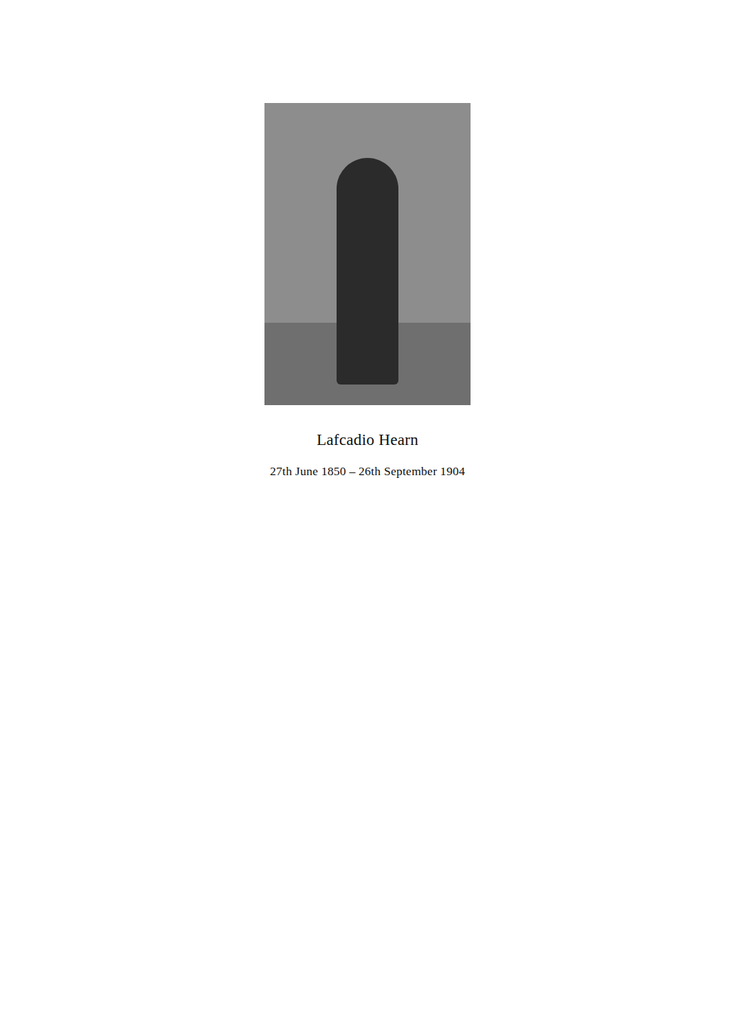Lafcadio Hearn
27th June 1850 – 26th September 1904